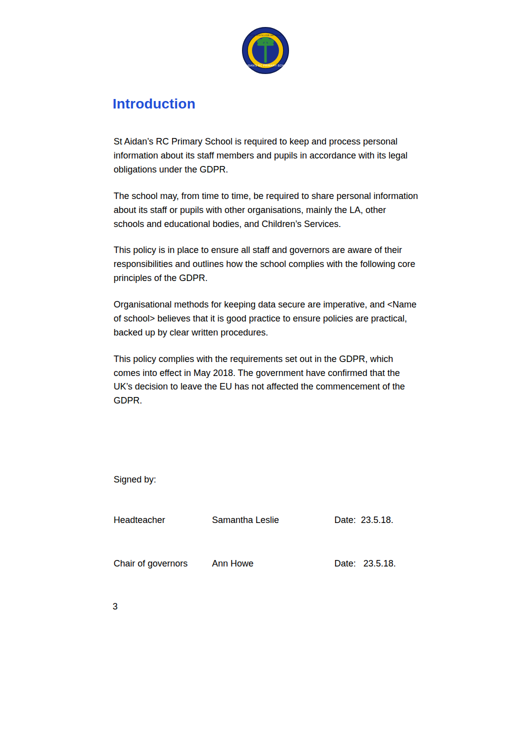ST AIDAN'S RC PRIMARY SCHOOL WITH GOD'S LOVE WE GROW
Introduction
St Aidan’s RC Primary School is required to keep and process personal information about its staff members and pupils in accordance with its legal obligations under the GDPR.
The school may, from time to time, be required to share personal information about its staff or pupils with other organisations, mainly the LA, other schools and educational bodies, and Children’s Services.
This policy is in place to ensure all staff and governors are aware of their responsibilities and outlines how the school complies with the following core principles of the GDPR.
Organisational methods for keeping data secure are imperative, and <Name of school> believes that it is good practice to ensure policies are practical, backed up by clear written procedures.
This policy complies with the requirements set out in the GDPR, which comes into effect in May 2018. The government have confirmed that the UK’s decision to leave the EU has not affected the commencement of the GDPR.
Signed by:
Headteacher Samantha Leslie Date: 23.5.18.
Chair of governors Ann Howe Date: 23.5.18.
3